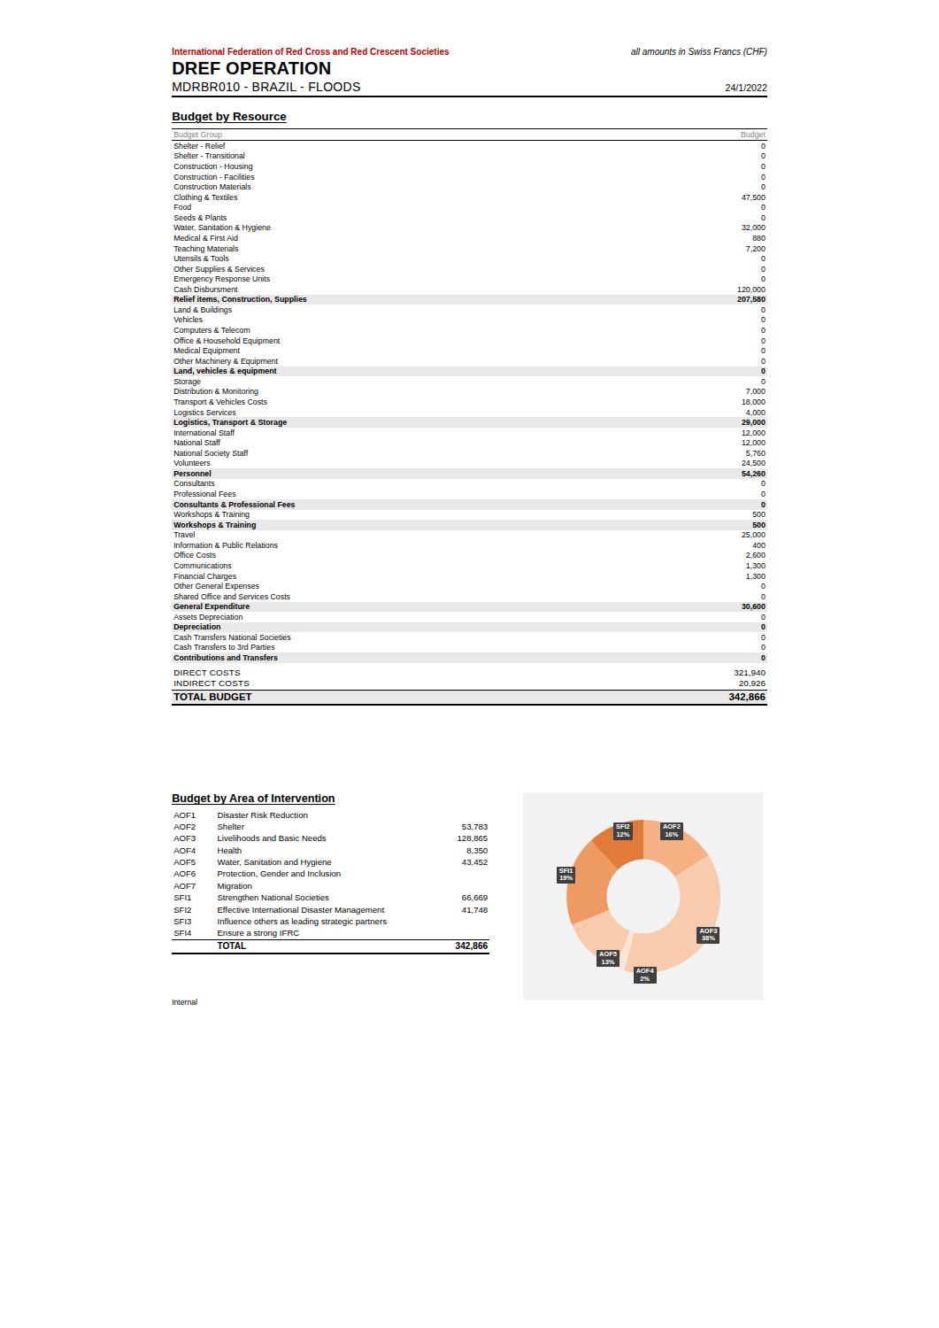International Federation of Red Cross and Red Crescent Societies
all amounts in Swiss Francs (CHF)
DREF OPERATION
MDRBR010 - BRAZIL - FLOODS
24/1/2022
Budget by Resource
| Budget Group | Budget |
| --- | --- |
| Shelter - Relief | 0 |
| Shelter - Transitional | 0 |
| Construction - Housing | 0 |
| Construction - Facilities | 0 |
| Construction Materials | 0 |
| Clothing & Textiles | 47,500 |
| Food | 0 |
| Seeds & Plants | 0 |
| Water, Sanitation & Hygiene | 32,000 |
| Medical & First Aid | 880 |
| Teaching Materials | 7,200 |
| Utensils & Tools | 0 |
| Other Supplies & Services | 0 |
| Emergency Response Units | 0 |
| Cash Disbursment | 120,000 |
| Relief items, Construction, Supplies | 207,580 |
| Land & Buildings | 0 |
| Vehicles | 0 |
| Computers & Telecom | 0 |
| Office & Household Equipment | 0 |
| Medical Equipment | 0 |
| Other Machinery & Equipment | 0 |
| Land, vehicles & equipment | 0 |
| Storage | 0 |
| Distribution & Monitoring | 7,000 |
| Transport & Vehicles Costs | 18,000 |
| Logistics Services | 4,000 |
| Logistics, Transport & Storage | 29,000 |
| International Staff | 12,000 |
| National Staff | 12,000 |
| National Society Staff | 5,760 |
| Volunteers | 24,500 |
| Personnel | 54,260 |
| Consultants | 0 |
| Professional Fees | 0 |
| Consultants & Professional Fees | 0 |
| Workshops & Training | 500 |
| Workshops & Training | 500 |
| Travel | 25,000 |
| Information & Public Relations | 400 |
| Office Costs | 2,600 |
| Communications | 1,300 |
| Financial Charges | 1,300 |
| Other General Expenses | 0 |
| Shared Office and Services Costs | 0 |
| General Expenditure | 30,600 |
| Assets Depreciation | 0 |
| Depreciation | 0 |
| Cash Transfers National Societies | 0 |
| Cash Transfers to 3rd Parties | 0 |
| Contributions and Transfers | 0 |
| DIRECT COSTS | 321,940 |
| INDIRECT COSTS | 20,926 |
| TOTAL BUDGET | 342,866 |
Budget by Area of Intervention
| AOF1 | Disaster Risk Reduction | |
| AOF2 | Shelter | 53,783 |
| AOF3 | Livelihoods and Basic Needs | 128,865 |
| AOF4 | Health | 8,350 |
| AOF5 | Water, Sanitation and Hygiene | 43,452 |
| AOF6 | Protection, Gender and Inclusion | |
| AOF7 | Migration | |
| SFI1 | Strengthen National Societies | 66,669 |
| SFI2 | Effective International Disaster Management | 41,748 |
| SFI3 | Influence others as leading strategic partners | |
| SFI4 | Ensure a strong IFRC | |
| | TOTAL | 342,866 |
AOF216%
AOF338%
AOF42%
AOF513%
SFI119%
SFI212%
Internal